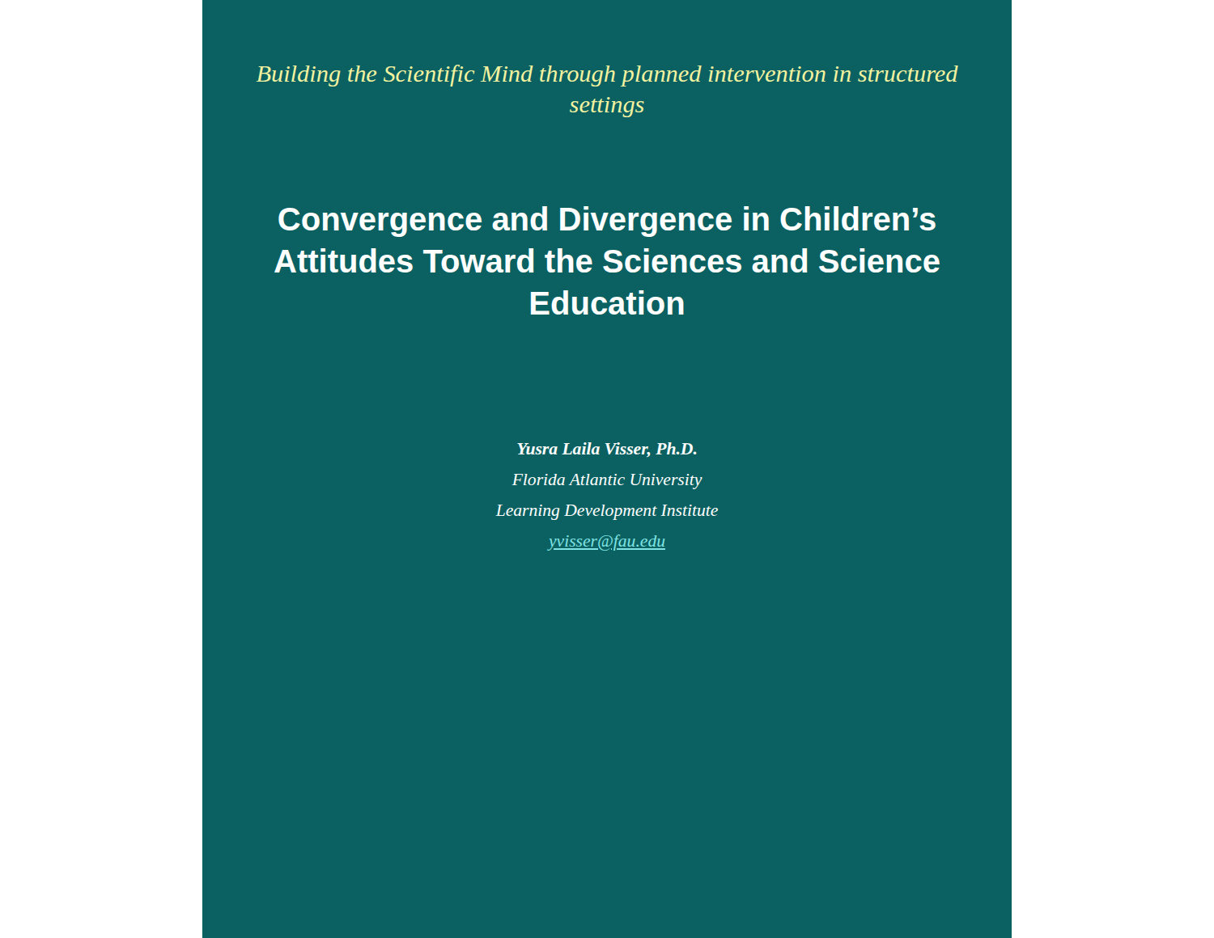Building the Scientific Mind through planned intervention in structured settings
Convergence and Divergence in Children’s Attitudes Toward the Sciences and Science Education
Yusra Laila Visser, Ph.D.
Florida Atlantic University
Learning Development Institute
yvisser@fau.edu